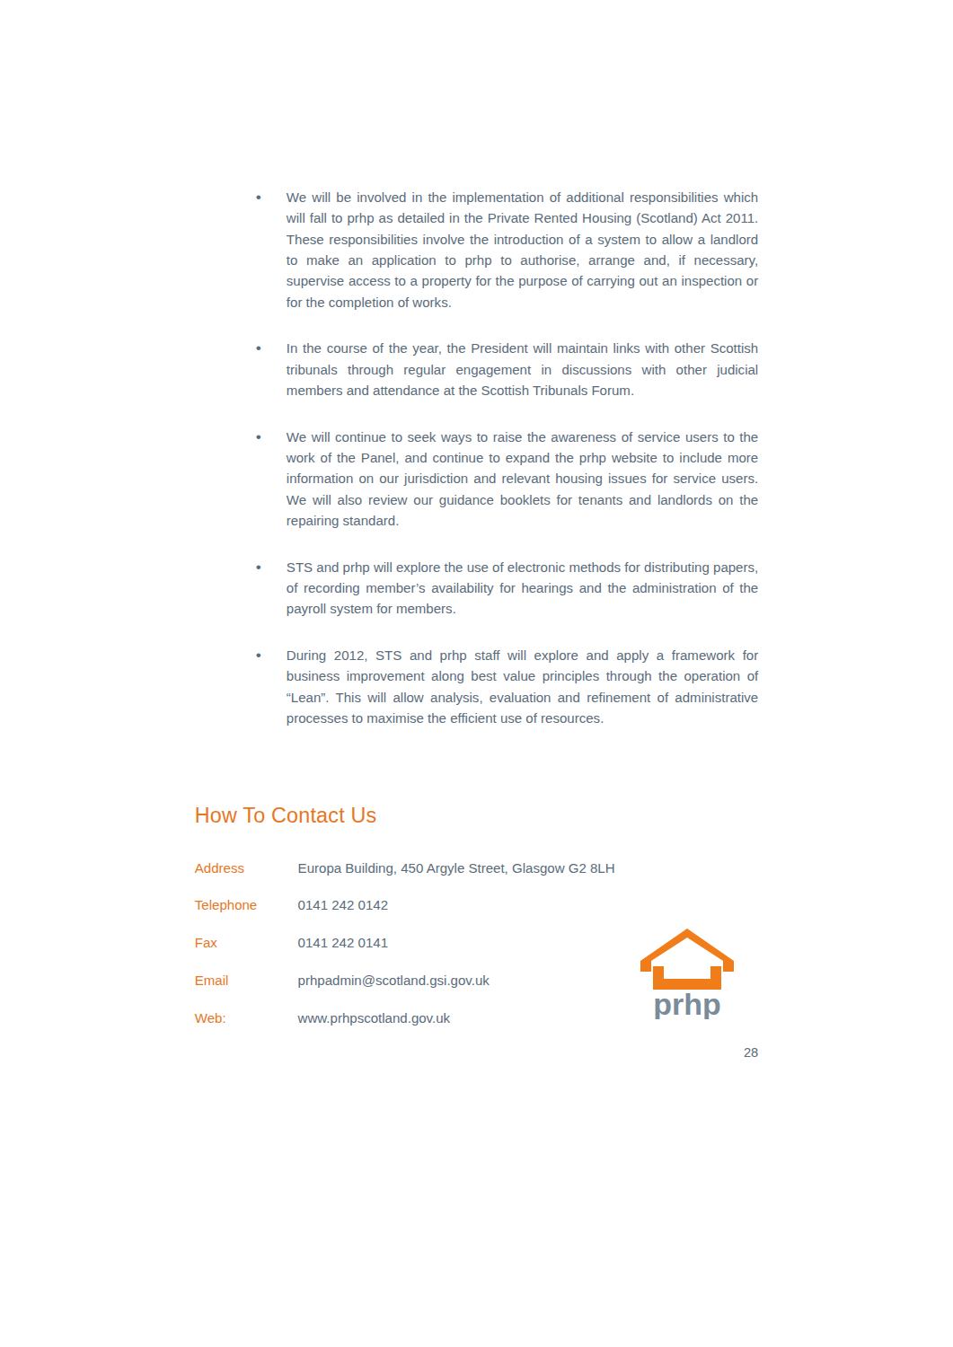We will be involved in the implementation of additional responsibilities which will fall to prhp as detailed in the Private Rented Housing (Scotland) Act 2011. These responsibilities involve the introduction of a system to allow a landlord to make an application to prhp to authorise, arrange and, if necessary, supervise access to a property for the purpose of carrying out an inspection or for the completion of works.
In the course of the year, the President will maintain links with other Scottish tribunals through regular engagement in discussions with other judicial members and attendance at the Scottish Tribunals Forum.
We will continue to seek ways to raise the awareness of service users to the work of the Panel, and continue to expand the prhp website to include more information on our jurisdiction and relevant housing issues for service users. We will also review our guidance booklets for tenants and landlords on the repairing standard.
STS and prhp will explore the use of electronic methods for distributing papers, of recording member’s availability for hearings and the administration of the payroll system for members.
During 2012, STS and prhp staff will explore and apply a framework for business improvement along best value principles through the operation of “Lean”. This will allow analysis, evaluation and refinement of administrative processes to maximise the efficient use of resources.
How To Contact Us
| Address | Europa Building, 450 Argyle Street, Glasgow G2 8LH |
| Telephone | 0141 242 0142 |
| Fax | 0141 242 0141 |
| Email | prhpadmin@scotland.gsi.gov.uk |
| Web: | www.prhpscotland.gov.uk |
prhp
28